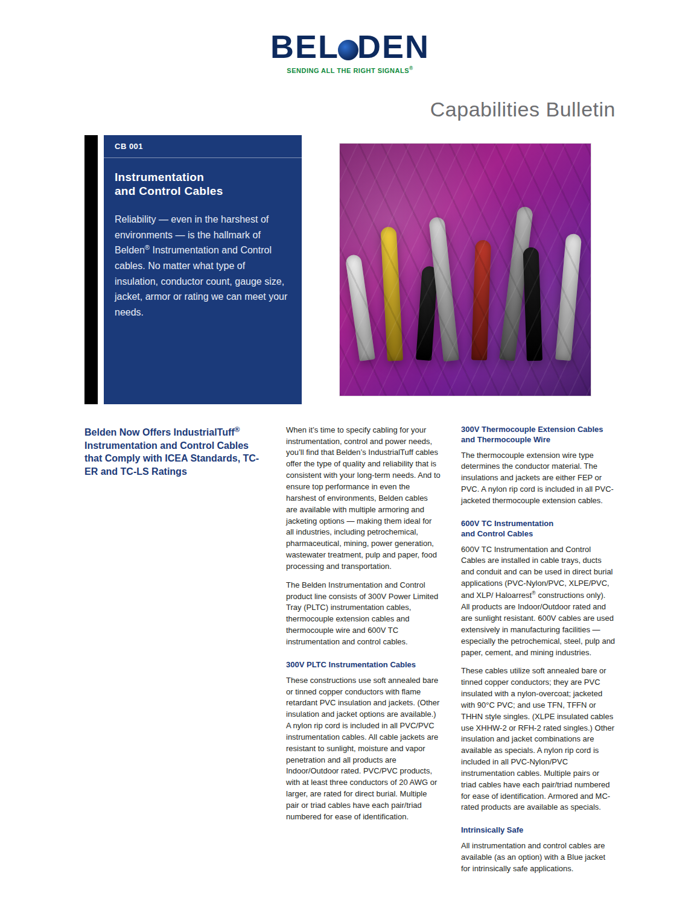BEL DEN
Sending all the right signals®
Capabilities Bulletin
CB 001
Instrumentation
and Control Cables
Reliability — even in the harshest of environments — is the hallmark of Belden® Instrumentation and Control cables. No matter what type of insulation, conductor count, gauge size, jacket, armor or rating we can meet your needs.
Belden Now Offers IndustrialTuff® Instrumentation and Control Cables that Comply with ICEA Standards, TC-ER and TC-LS Ratings
When it’s time to specify cabling for your instrumentation, control and power needs, you’ll find that Belden’s IndustrialTuff cables offer the type of quality and reliability that is consistent with your long-term needs. And to ensure top performance in even the harshest of environments, Belden cables are available with multiple armoring and jacketing options — making them ideal for all industries, including petrochemical, pharmaceutical, mining, power generation, wastewater treatment, pulp and paper, food processing and transportation.
The Belden Instrumentation and Control product line consists of 300V Power Limited Tray (PLTC) instrumentation cables, thermocouple extension cables and thermocouple wire and 600V TC instrumentation and control cables.
300V PLTC Instrumentation Cables
These constructions use soft annealed bare or tinned copper conductors with flame retardant PVC insulation and jackets. (Other insulation and jacket options are available.) A nylon rip cord is included in all PVC/PVC instrumentation cables. All cable jackets are resistant to sunlight, moisture and vapor penetration and all products are Indoor/Outdoor rated. PVC/PVC products, with at least three conductors of 20 AWG or larger, are rated for direct burial. Multiple pair or triad cables have each pair/triad numbered for ease of identification.
300V Thermocouple Extension Cables
and Thermocouple Wire
The thermocouple extension wire type determines the conductor material. The insulations and jackets are either FEP or PVC. A nylon rip cord is included in all PVC-jacketed thermocouple extension cables.
600V TC Instrumentation
and Control Cables
600V TC Instrumentation and Control Cables are installed in cable trays, ducts and conduit and can be used in direct burial applications (PVC-Nylon/PVC, XLPE/PVC, and XLP/ Haloarrest® constructions only). All products are Indoor/Outdoor rated and are sunlight resistant. 600V cables are used extensively in manufacturing facilities — especially the petrochemical, steel, pulp and paper, cement, and mining industries.
These cables utilize soft annealed bare or tinned copper conductors; they are PVC insulated with a nylon-overcoat; jacketed with 90°C PVC; and use TFN, TFFN or THHN style singles. (XLPE insulated cables use XHHW-2 or RFH-2 rated singles.) Other insulation and jacket combinations are available as specials. A nylon rip cord is included in all PVC-Nylon/PVC instrumentation cables. Multiple pairs or triad cables have each pair/triad numbered for ease of identification. Armored and MC-rated products are available as specials.
Intrinsically Safe
All instrumentation and control cables are available (as an option) with a Blue jacket for intrinsically safe applications.